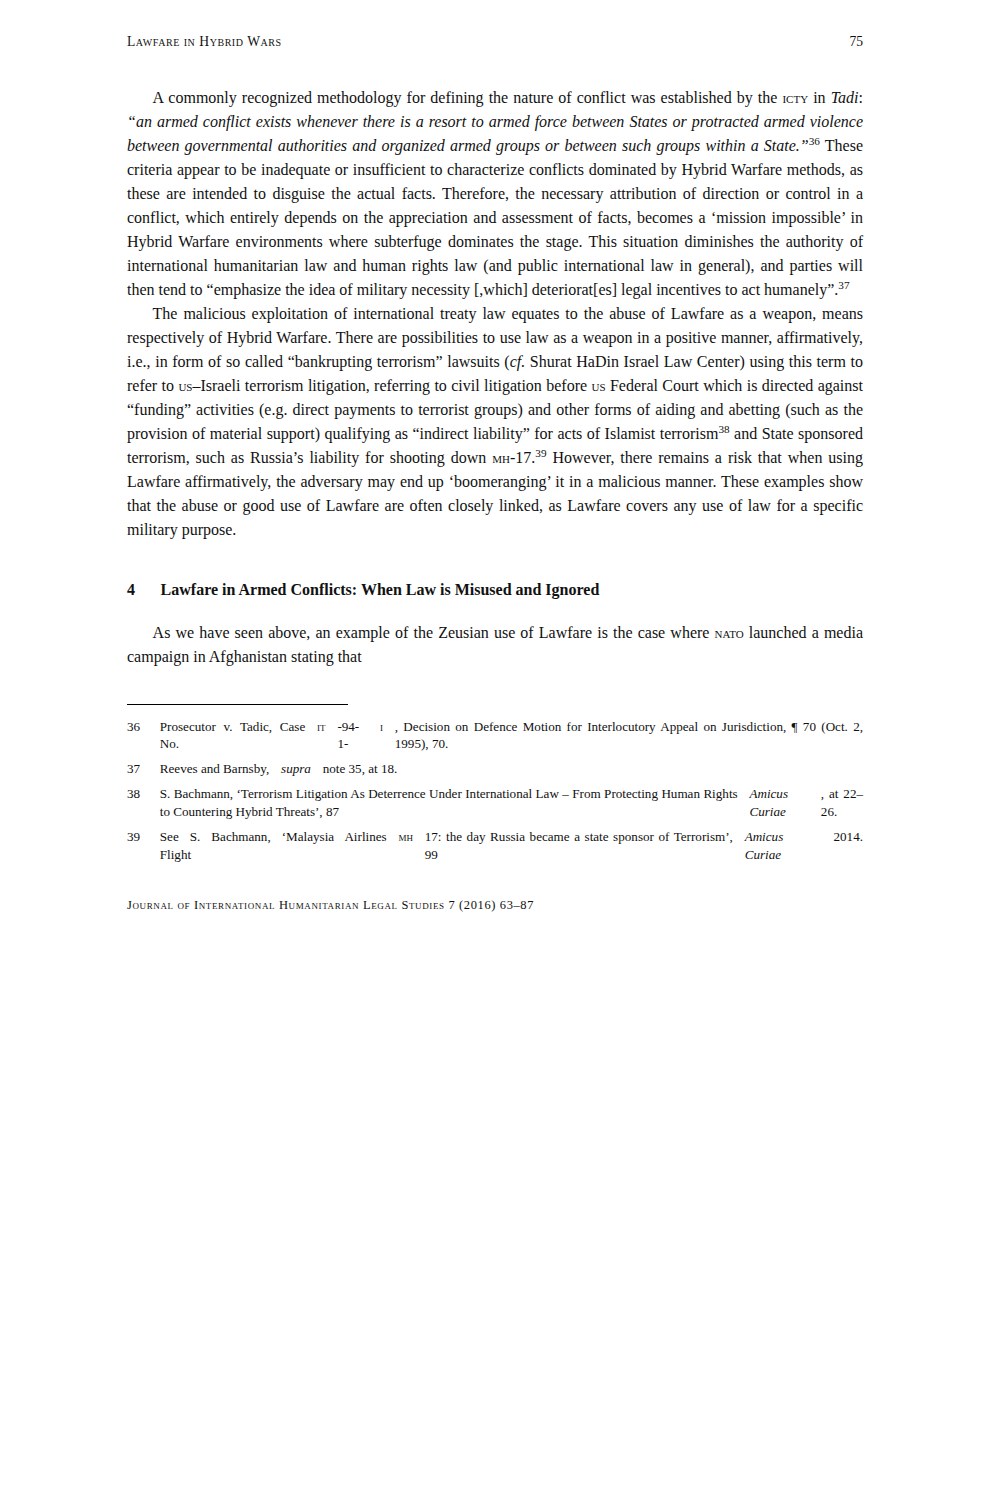Lawfare in Hybrid Wars 75
A commonly recognized methodology for defining the nature of conflict was established by the icty in Tadi: “an armed conflict exists whenever there is a resort to armed force between States or protracted armed violence between governmental authorities and organized armed groups or between such groups within a State.”36 These criteria appear to be inadequate or insufficient to characterize conflicts dominated by Hybrid Warfare methods, as these are intended to disguise the actual facts. Therefore, the necessary attribution of direction or control in a conflict, which entirely depends on the appreciation and assessment of facts, becomes a ‘mission impossible’ in Hybrid Warfare environments where subterfuge dominates the stage. This situation diminishes the authority of international humanitarian law and human rights law (and public international law in general), and parties will then tend to “emphasize the idea of military necessity [,which] deteriorat[es] legal incentives to act humanely”.37
The malicious exploitation of international treaty law equates to the abuse of Lawfare as a weapon, means respectively of Hybrid Warfare. There are possibilities to use law as a weapon in a positive manner, affirmatively, i.e., in form of so called “bankrupting terrorism” lawsuits (cf. Shurat HaDin Israel Law Center) using this term to refer to us–Israeli terrorism litigation, referring to civil litigation before us Federal Court which is directed against “funding” activities (e.g. direct payments to terrorist groups) and other forms of aiding and abetting (such as the provision of material support) qualifying as “indirect liability” for acts of Islamist terrorism38 and State sponsored terrorism, such as Russia’s liability for shooting down mh-17.39 However, there remains a risk that when using Lawfare affirmatively, the adversary may end up ‘boomeranging’ it in a malicious manner. These examples show that the abuse or good use of Lawfare are often closely linked, as Lawfare covers any use of law for a specific military purpose.
4 Lawfare in Armed Conflicts: When Law is Misused and Ignored
As we have seen above, an example of the Zeusian use of Lawfare is the case where nato launched a media campaign in Afghanistan stating that
Prosecutor v. Tadic, Case No. it-94-1-i, Decision on Defence Motion for Interlocutory Appeal on Jurisdiction, ¶ 70 (Oct. 2, 1995), 70.
Reeves and Barnsby, supra note 35, at 18.
S. Bachmann, ‘Terrorism Litigation As Deterrence Under International Law – From Protecting Human Rights to Countering Hybrid Threats’, 87 Amicus Curiae, at 22–26.
See S. Bachmann, ‘Malaysia Airlines Flight mh17: the day Russia became a state sponsor of Terrorism’, 99 Amicus Curiae 2014.
Journal of International Humanitarian Legal Studies 7 (2016) 63–87